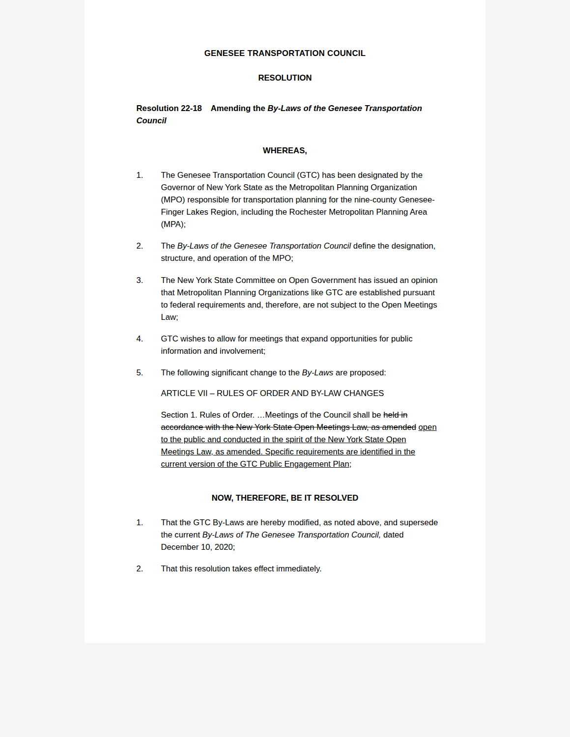GENESEE TRANSPORTATION COUNCIL
RESOLUTION
Resolution 22-18 Amending the By-Laws of the Genesee Transportation Council
WHEREAS,
The Genesee Transportation Council (GTC) has been designated by the Governor of New York State as the Metropolitan Planning Organization (MPO) responsible for transportation planning for the nine-county Genesee-Finger Lakes Region, including the Rochester Metropolitan Planning Area (MPA);
The By-Laws of the Genesee Transportation Council define the designation, structure, and operation of the MPO;
The New York State Committee on Open Government has issued an opinion that Metropolitan Planning Organizations like GTC are established pursuant to federal requirements and, therefore, are not subject to the Open Meetings Law;
GTC wishes to allow for meetings that expand opportunities for public information and involvement;
The following significant change to the By-Laws are proposed:
ARTICLE VII – RULES OF ORDER AND BY-LAW CHANGES
Section 1. Rules of Order. …Meetings of the Council shall be held in accordance with the New York State Open Meetings Law, as amended open to the public and conducted in the spirit of the New York State Open Meetings Law, as amended. Specific requirements are identified in the current version of the GTC Public Engagement Plan;
NOW, THEREFORE, BE IT RESOLVED
That the GTC By-Laws are hereby modified, as noted above, and supersede the current By-Laws of The Genesee Transportation Council, dated December 10, 2020;
That this resolution takes effect immediately.